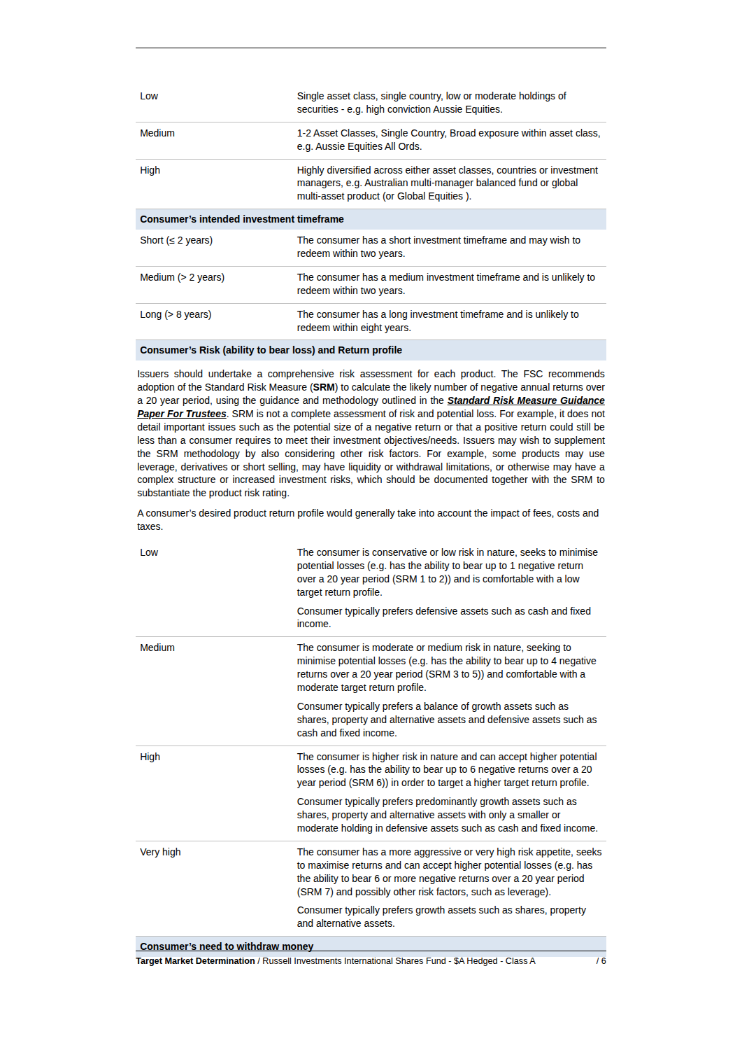| Low | Single asset class, single country, low or moderate holdings of securities - e.g. high conviction Aussie Equities. |
| Medium | 1-2 Asset Classes, Single Country, Broad exposure within asset class, e.g. Aussie Equities All Ords. |
| High | Highly diversified across either asset classes, countries or investment managers, e.g. Australian multi-manager balanced fund or global multi-asset product (or Global Equities ). |
| Consumer’s intended investment timeframe |
| Short (≤ 2 years) | The consumer has a short investment timeframe and may wish to redeem within two years. |
| Medium (> 2 years) | The consumer has a medium investment timeframe and is unlikely to redeem within two years. |
| Long (> 8 years) | The consumer has a long investment timeframe and is unlikely to redeem within eight years. |
| Consumer’s Risk (ability to bear loss) and Return profile |
Issuers should undertake a comprehensive risk assessment for each product. The FSC recommends adoption of the Standard Risk Measure (SRM) to calculate the likely number of negative annual returns over a 20 year period, using the guidance and methodology outlined in the Standard Risk Measure Guidance Paper For Trustees. SRM is not a complete assessment of risk and potential loss. For example, it does not detail important issues such as the potential size of a negative return or that a positive return could still be less than a consumer requires to meet their investment objectives/needs. Issuers may wish to supplement the SRM methodology by also considering other risk factors. For example, some products may use leverage, derivatives or short selling, may have liquidity or withdrawal limitations, or otherwise may have a complex structure or increased investment risks, which should be documented together with the SRM to substantiate the product risk rating.
A consumer’s desired product return profile would generally take into account the impact of fees, costs and taxes.
| Low | The consumer is conservative or low risk in nature, seeks to minimise potential losses (e.g. has the ability to bear up to 1 negative return over a 20 year period (SRM 1 to 2)) and is comfortable with a low target return profile. Consumer typically prefers defensive assets such as cash and fixed income. |
| Medium | The consumer is moderate or medium risk in nature, seeking to minimise potential losses (e.g. has the ability to bear up to 4 negative returns over a 20 year period (SRM 3 to 5)) and comfortable with a moderate target return profile. Consumer typically prefers a balance of growth assets such as shares, property and alternative assets and defensive assets such as cash and fixed income. |
| High | The consumer is higher risk in nature and can accept higher potential losses (e.g. has the ability to bear up to 6 negative returns over a 20 year period (SRM 6)) in order to target a higher target return profile. Consumer typically prefers predominantly growth assets such as shares, property and alternative assets with only a smaller or moderate holding in defensive assets such as cash and fixed income. |
| Very high | The consumer has a more aggressive or very high risk appetite, seeks to maximise returns and can accept higher potential losses (e.g. has the ability to bear 6 or more negative returns over a 20 year period (SRM 7) and possibly other risk factors, such as leverage). Consumer typically prefers growth assets such as shares, property and alternative assets. |
| Consumer’s need to withdraw money |
Target Market Determination / Russell Investments International Shares Fund - $A Hedged - Class A
/ 6